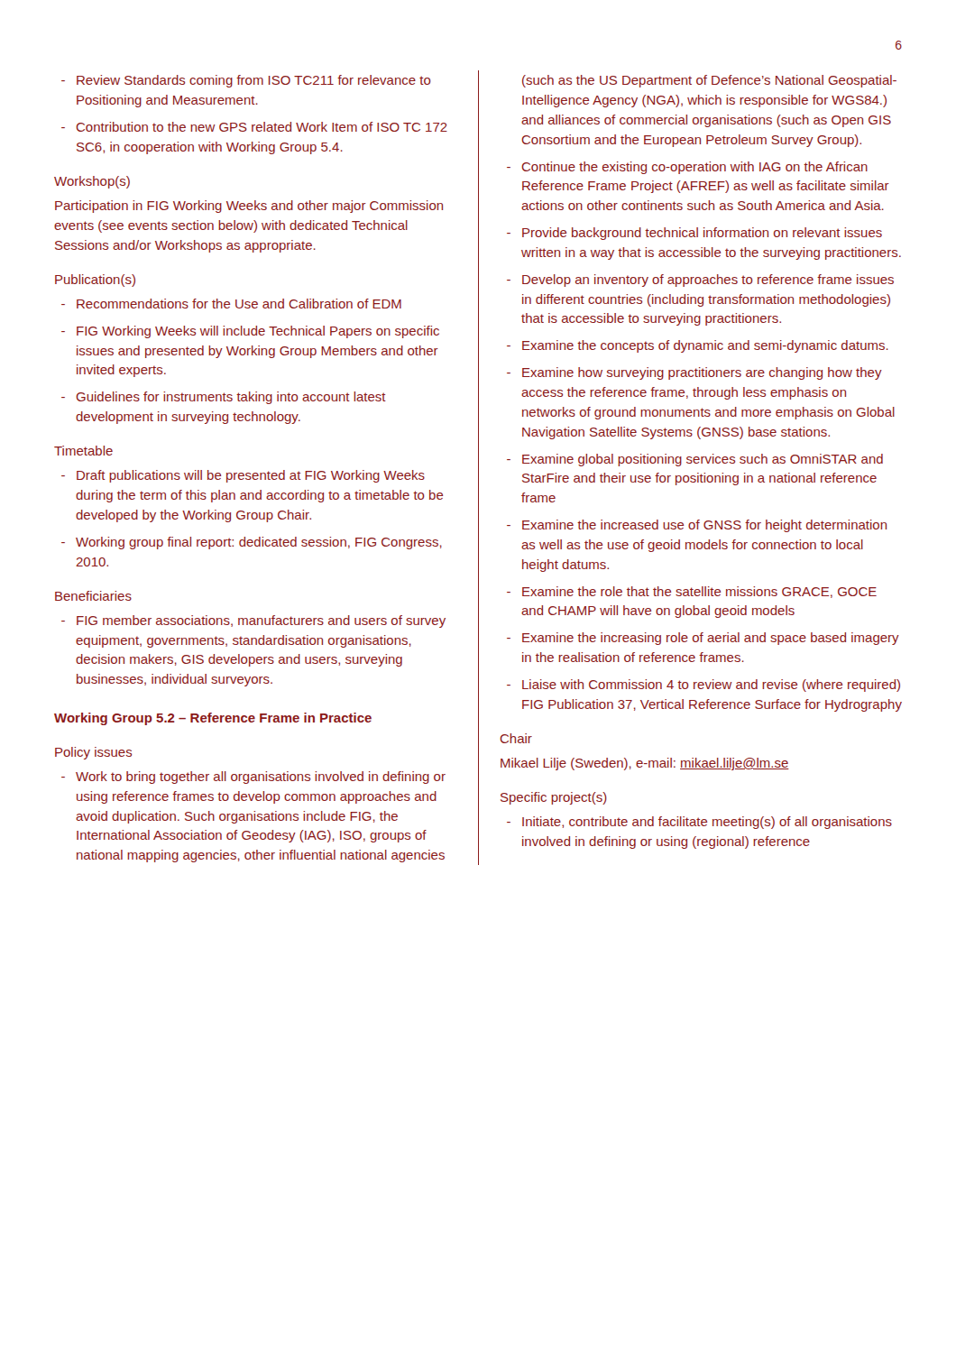6
Review Standards coming from ISO TC211 for relevance to Positioning and Measurement.
Contribution to the new GPS related Work Item of ISO TC 172 SC6, in cooperation with Working Group 5.4.
Workshop(s)
Participation in FIG Working Weeks and other major Commission events (see events section below) with dedicated Technical Sessions and/or Workshops as appropriate.
Publication(s)
Recommendations for the Use and Calibration of EDM
FIG Working Weeks will include Technical Papers on specific issues and presented by Working Group Members and other invited experts.
Guidelines for instruments taking into account latest development in surveying technology.
Timetable
Draft publications will be presented at FIG Working Weeks during the term of this plan and according to a timetable to be developed by the Working Group Chair.
Working group final report: dedicated session, FIG Congress, 2010.
Beneficiaries
FIG member associations, manufacturers and users of survey equipment, governments, standardisation organisations, decision makers, GIS developers and users, surveying businesses, individual surveyors.
Working Group 5.2 – Reference Frame in Practice
Policy issues
Work to bring together all organisations involved in defining or using reference frames to develop common approaches and avoid duplication. Such organisations include FIG, the International Association of Geodesy (IAG), ISO, groups of national mapping agencies, other influential national agencies (such as the US Department of Defence’s National Geospatial-Intelligence Agency (NGA), which is responsible for WGS84.) and alliances of commercial organisations (such as Open GIS Consortium and the European Petroleum Survey Group).
Continue the existing co-operation with IAG on the African Reference Frame Project (AFREF) as well as facilitate similar actions on other continents such as South America and Asia.
Provide background technical information on relevant issues written in a way that is accessible to the surveying practitioners.
Develop an inventory of approaches to reference frame issues in different countries (including transformation methodologies) that is accessible to surveying practitioners.
Examine the concepts of dynamic and semi-dynamic datums.
Examine how surveying practitioners are changing how they access the reference frame, through less emphasis on networks of ground monuments and more emphasis on Global Navigation Satellite Systems (GNSS) base stations.
Examine global positioning services such as OmniSTAR and StarFire and their use for positioning in a national reference frame
Examine the increased use of GNSS for height determination as well as the use of geoid models for connection to local height datums.
Examine the role that the satellite missions GRACE, GOCE and CHAMP will have on global geoid models
Examine the increasing role of aerial and space based imagery in the realisation of reference frames.
Liaise with Commission 4 to review and revise (where required) FIG Publication 37, Vertical Reference Surface for Hydrography
Chair
Mikael Lilje (Sweden), e-mail: mikael.lilje@lm.se
Specific project(s)
Initiate, contribute and facilitate meeting(s) of all organisations involved in defining or using (regional) reference